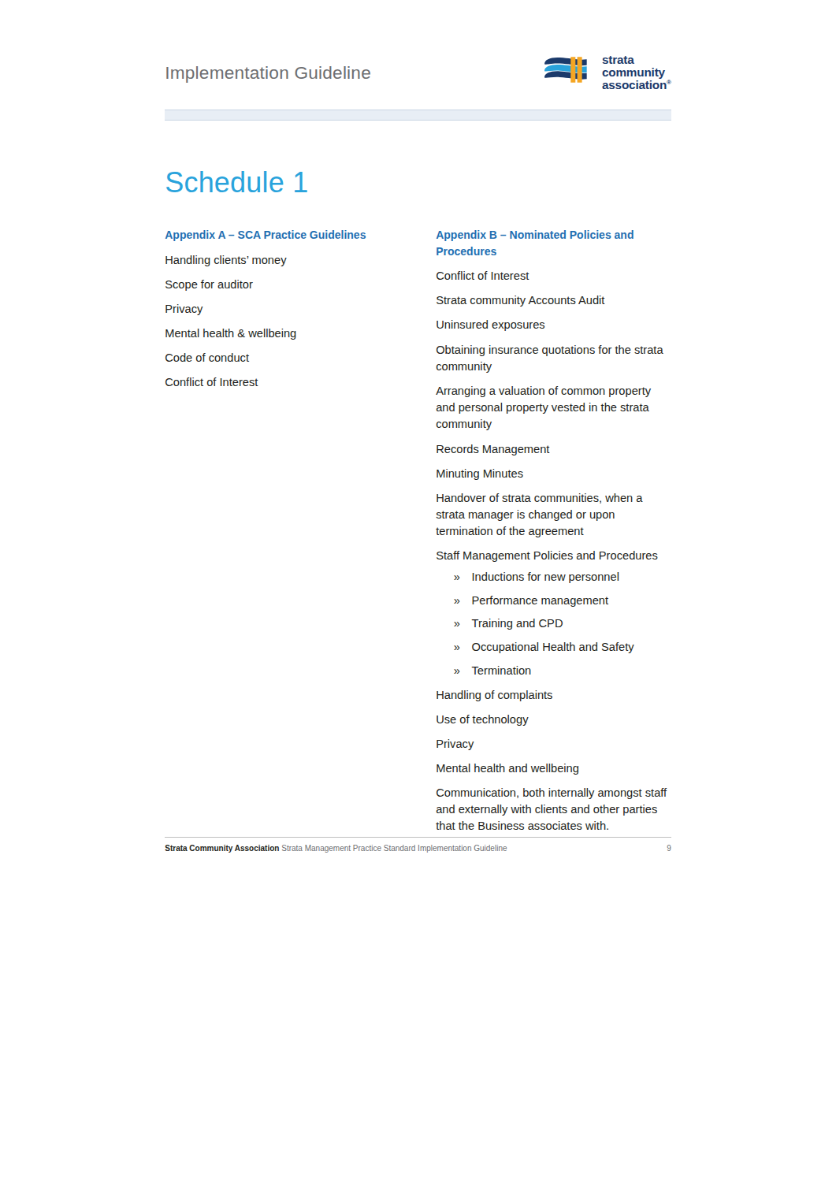Implementation Guideline
strata
community
association®
Schedule 1
Appendix A – SCA Practice Guidelines
Handling clients’ money
Scope for auditor
Privacy
Mental health & wellbeing
Code of conduct
Conflict of Interest
Appendix B – Nominated Policies and Procedures
Conflict of Interest
Strata community Accounts Audit
Uninsured exposures
Obtaining insurance quotations for the strata community
Arranging a valuation of common property and personal property vested in the strata community
Records Management
Minuting Minutes
Handover of strata communities, when a strata manager is changed or upon termination of the agreement
Staff Management Policies and Procedures
Inductions for new personnel
Performance management
Training and CPD
Occupational Health and Safety
Termination
Handling of complaints
Use of technology
Privacy
Mental health and wellbeing
Communication, both internally amongst staff and externally with clients and other parties that the Business associates with.
Strata Community Association Strata Management Practice Standard Implementation Guideline
9